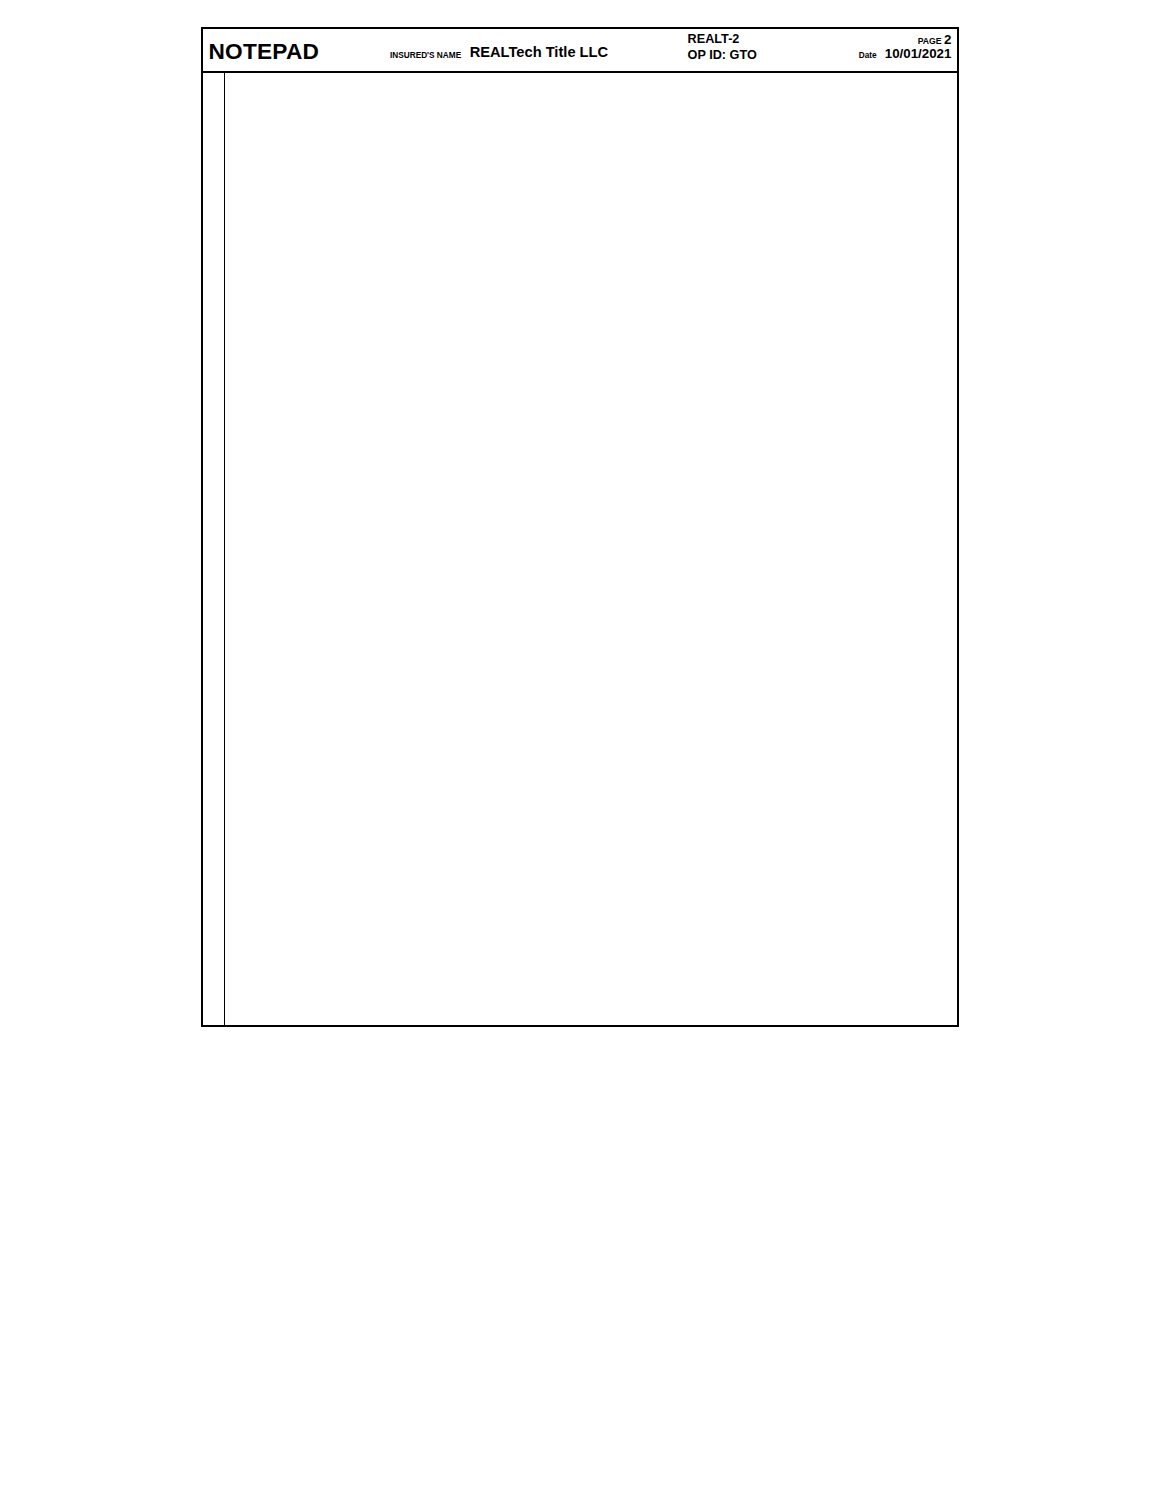NOTEPAD
INSURED'S NAME
REALTech Title LLC
REALT-2
OP ID: GTO
PAGE 2
Date 10/01/2021